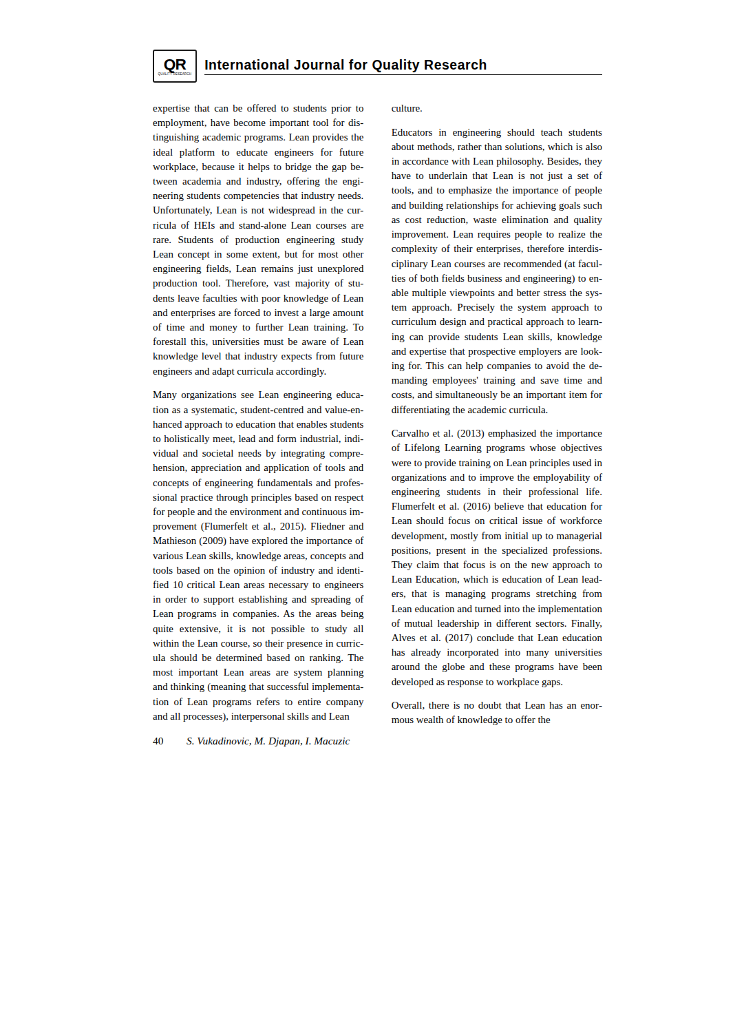QR QUALITY RESEARCH
International Journal for Quality Research
expertise that can be offered to students prior to employment, have become important tool for distinguishing academic programs. Lean provides the ideal platform to educate engineers for future workplace, because it helps to bridge the gap between academia and industry, offering the engineering students competencies that industry needs. Unfortunately, Lean is not widespread in the curricula of HEIs and stand-alone Lean courses are rare. Students of production engineering study Lean concept in some extent, but for most other engineering fields, Lean remains just unexplored production tool. Therefore, vast majority of students leave faculties with poor knowledge of Lean and enterprises are forced to invest a large amount of time and money to further Lean training. To forestall this, universities must be aware of Lean knowledge level that industry expects from future engineers and adapt curricula accordingly.
Many organizations see Lean engineering education as a systematic, student-centred and value-enhanced approach to education that enables students to holistically meet, lead and form industrial, individual and societal needs by integrating comprehension, appreciation and application of tools and concepts of engineering fundamentals and professional practice through principles based on respect for people and the environment and continuous improvement (Flumerfelt et al., 2015). Fliedner and Mathieson (2009) have explored the importance of various Lean skills, knowledge areas, concepts and tools based on the opinion of industry and identified 10 critical Lean areas necessary to engineers in order to support establishing and spreading of Lean programs in companies. As the areas being quite extensive, it is not possible to study all within the Lean course, so their presence in curricula should be determined based on ranking. The most important Lean areas are system planning and thinking (meaning that successful implementation of Lean programs refers to entire company and all processes), interpersonal skills and Lean
culture.
Educators in engineering should teach students about methods, rather than solutions, which is also in accordance with Lean philosophy. Besides, they have to underlain that Lean is not just a set of tools, and to emphasize the importance of people and building relationships for achieving goals such as cost reduction, waste elimination and quality improvement. Lean requires people to realize the complexity of their enterprises, therefore interdisciplinary Lean courses are recommended (at faculties of both fields business and engineering) to enable multiple viewpoints and better stress the system approach. Precisely the system approach to curriculum design and practical approach to learning can provide students Lean skills, knowledge and expertise that prospective employers are looking for. This can help companies to avoid the demanding employees' training and save time and costs, and simultaneously be an important item for differentiating the academic curricula.
Carvalho et al. (2013) emphasized the importance of Lifelong Learning programs whose objectives were to provide training on Lean principles used in organizations and to improve the employability of engineering students in their professional life. Flumerfelt et al. (2016) believe that education for Lean should focus on critical issue of workforce development, mostly from initial up to managerial positions, present in the specialized professions. They claim that focus is on the new approach to Lean Education, which is education of Lean leaders, that is managing programs stretching from Lean education and turned into the implementation of mutual leadership in different sectors. Finally, Alves et al. (2017) conclude that Lean education has already incorporated into many universities around the globe and these programs have been developed as response to workplace gaps.
Overall, there is no doubt that Lean has an enormous wealth of knowledge to offer the
40 S. Vukadinovic, M. Djapan, I. Macuzic